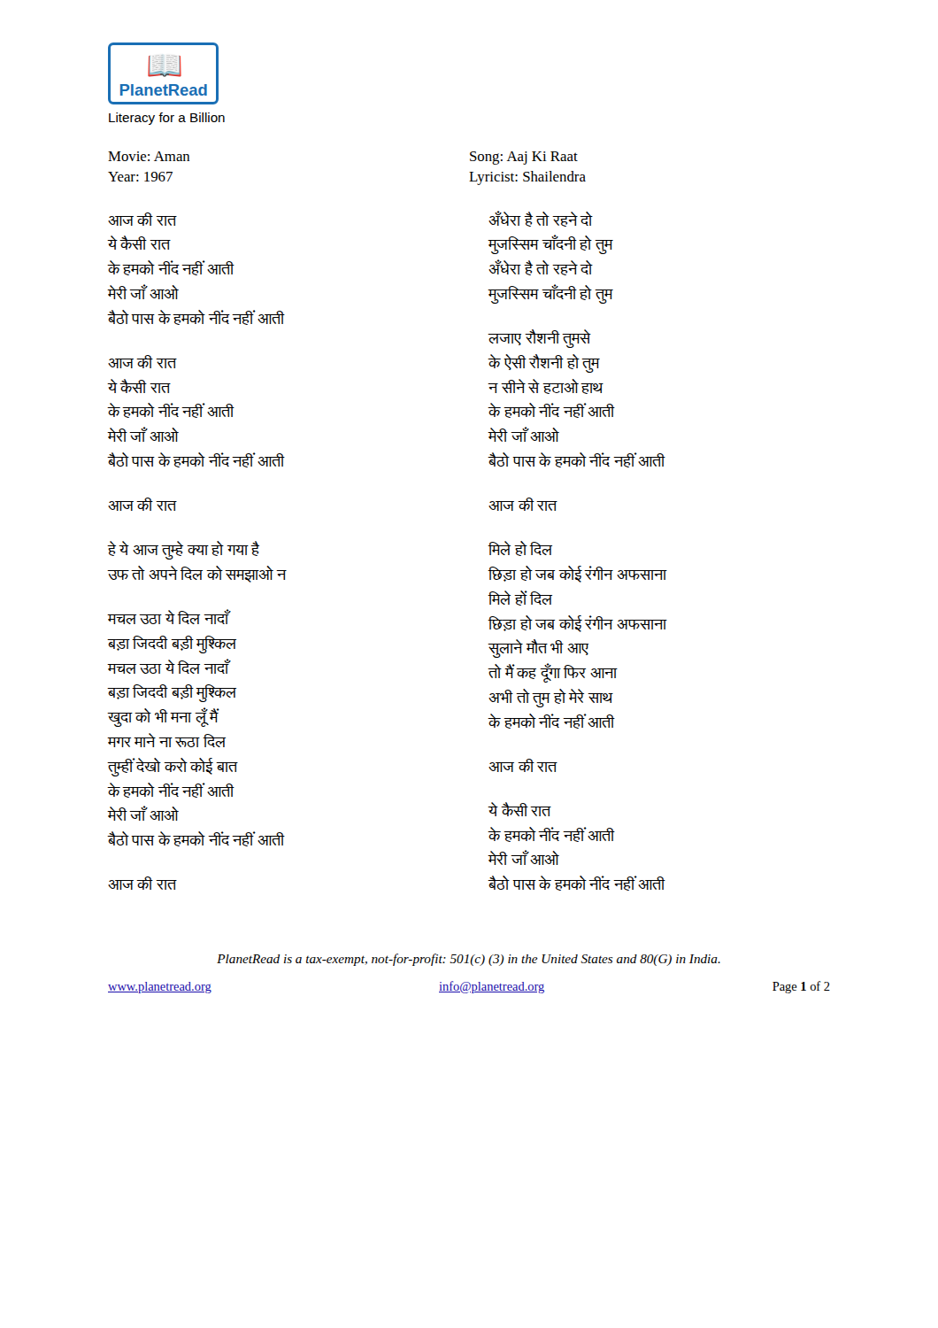📖 Planet Read
Literacy for a Billion
| Movie: Aman | Song: Aaj Ki Raat |
| Year: 1967 | Lyricist: Shailendra |
आज की रात
ये कैसी रात
के हमको नींद नहीं आती
मेरी जाँ आओ
बैठो पास के हमको नींद नहीं आती
आज की रात
ये कैसी रात
के हमको नींद नहीं आती
मेरी जाँ आओ
बैठो पास के हमको नींद नहीं आती
आज की रात
हे ये आज तुम्हे क्या हो गया है
उफ तो अपने दिल को समझाओ न
मचल उठा ये दिल नादाँ
बड़ा जिददी बड़ी मुश्किल
मचल उठा ये दिल नादाँ
बड़ा जिददी बड़ी मुश्किल
खुदा को भी मना लूँ मैं
मगर माने ना रूठा दिल
तुम्हीं देखो करो कोई बात
के हमको नींद नहीं आती
मेरी जाँ आओ
बैठो पास के हमको नींद नहीं आती
आज की रात
अँधेरा है तो रहने दो
मुजस्सिम चाँदनी हो तुम
अँधेरा है तो रहने दो
मुजस्सिम चाँदनी हो तुम
लजाए रौशनी तुमसे
के ऐसी रौशनी हो तुम
न सीने से हटाओ हाथ
के हमको नींद नहीं आती
मेरी जाँ आओ
बैठो पास के हमको नींद नहीं आती
आज की रात
मिले हो दिल
छिड़ा हो जब कोई रंगीन अफसाना
मिले हों दिल
छिड़ा हो जब कोई रंगीन अफसाना
सुलाने मौत भी आए
तो मैं कह दूँगा फिर आना
अभी तो तुम हो मेरे साथ
के हमको नींद नहीं आती
आज की रात
ये कैसी रात
के हमको नींद नहीं आती
मेरी जाँ आओ
बैठो पास के हमको नींद नहीं आती
PlanetRead is a tax-exempt, not-for-profit: 501(c) (3) in the United States and 80(G) in India.
www.planetread.org info@planetread.org Page 1 of 2